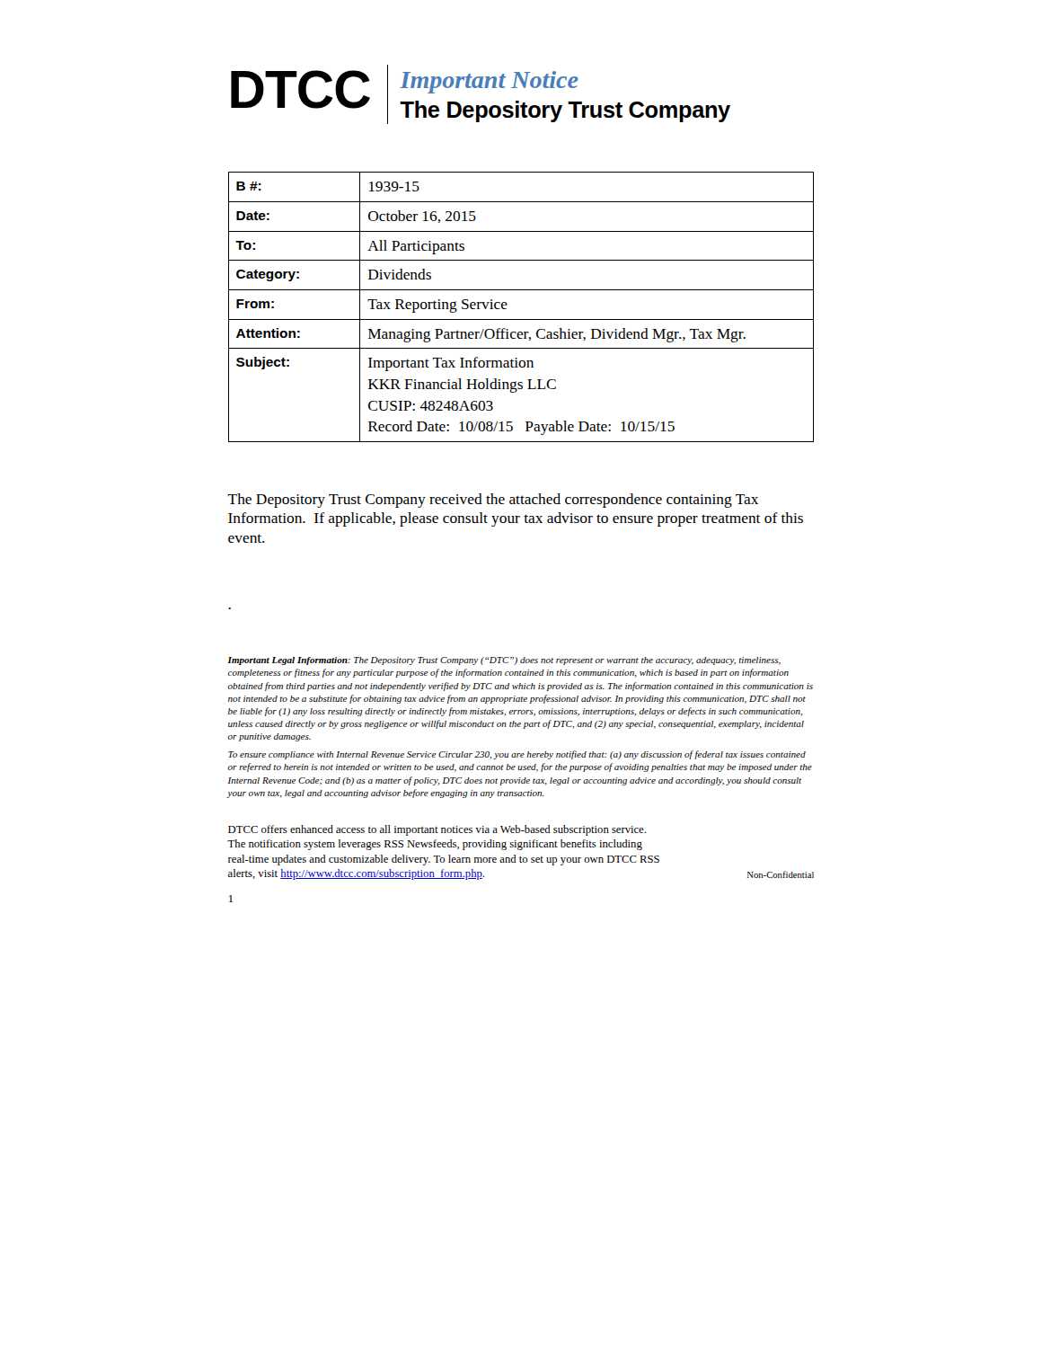DTCC
Important Notice
The Depository Trust Company
| B #: | 1939-15 |
| Date: | October 16, 2015 |
| To: | All Participants |
| Category: | Dividends |
| From: | Tax Reporting Service |
| Attention: | Managing Partner/Officer, Cashier, Dividend Mgr., Tax Mgr. |
| Subject: | Important Tax Information KKR Financial Holdings LLC CUSIP: 48248A603 Record Date: 10/08/15 Payable Date: 10/15/15 |
The Depository Trust Company received the attached correspondence containing Tax Information. If applicable, please consult your tax advisor to ensure proper treatment of this event.
.
Important Legal Information: The Depository Trust Company (“DTC”) does not represent or warrant the accuracy, adequacy, timeliness, completeness or fitness for any particular purpose of the information contained in this communication, which is based in part on information obtained from third parties and not independently verified by DTC and which is provided as is. The information contained in this communication is not intended to be a substitute for obtaining tax advice from an appropriate professional advisor. In providing this communication, DTC shall not be liable for (1) any loss resulting directly or indirectly from mistakes, errors, omissions, interruptions, delays or defects in such communication, unless caused directly or by gross negligence or willful misconduct on the part of DTC, and (2) any special, consequential, exemplary, incidental or punitive damages.
To ensure compliance with Internal Revenue Service Circular 230, you are hereby notified that: (a) any discussion of federal tax issues contained or referred to herein is not intended or written to be used, and cannot be used, for the purpose of avoiding penalties that may be imposed under the Internal Revenue Code; and (b) as a matter of policy, DTC does not provide tax, legal or accounting advice and accordingly, you should consult your own tax, legal and accounting advisor before engaging in any transaction.
DTCC offers enhanced access to all important notices via a Web-based subscription service.
The notification system leverages RSS Newsfeeds, providing significant benefits including
real-time updates and customizable delivery. To learn more and to set up your own DTCC RSS
alerts, visit http://www.dtcc.com/subscription_form.php.
Non-Confidential
1